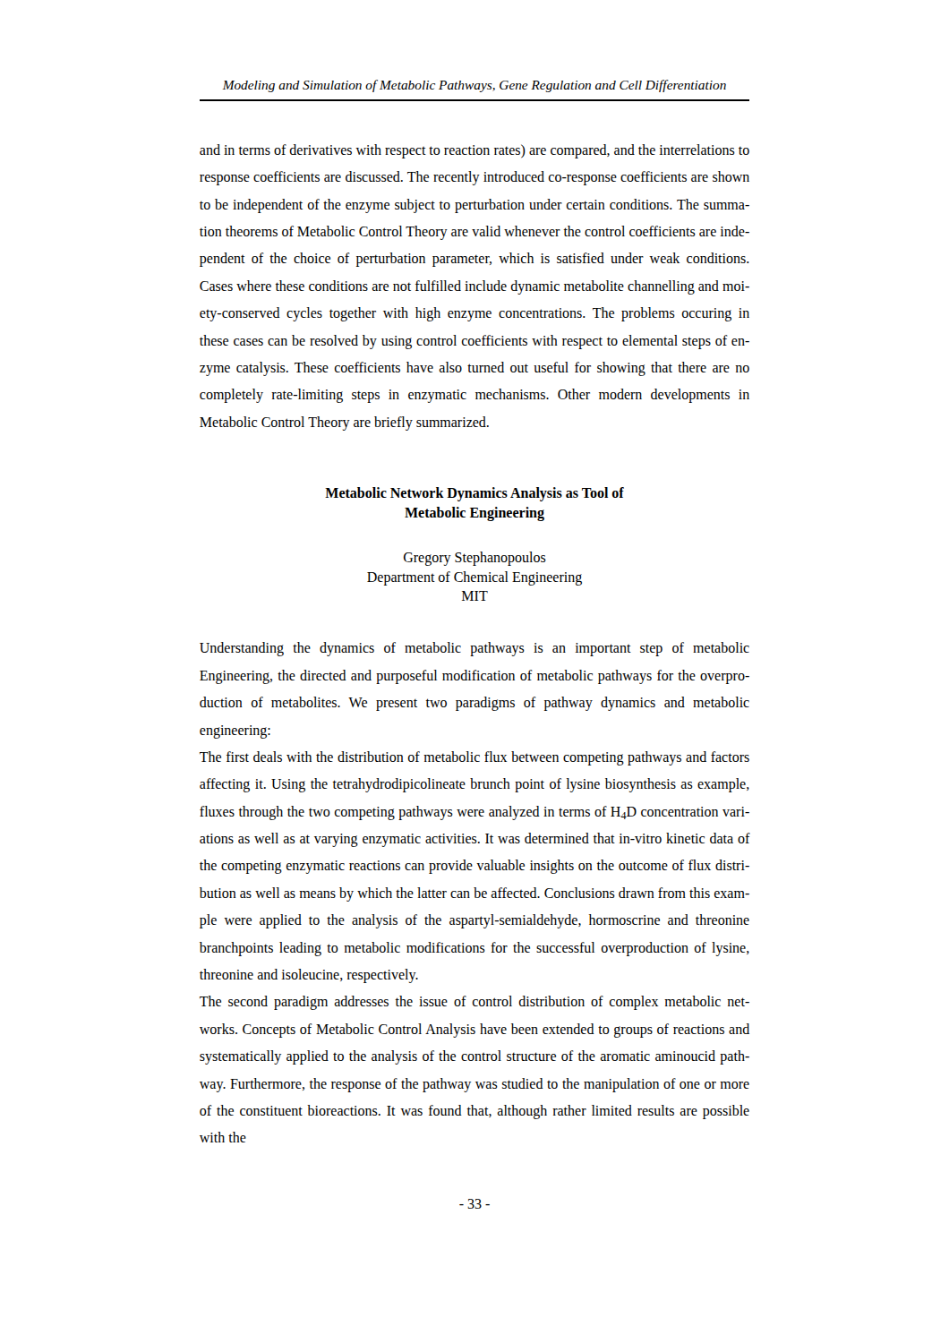Modeling and Simulation of Metabolic Pathways, Gene Regulation and Cell Differentiation
and in terms of derivatives with respect to reaction rates) are compared, and the interrelations to response coefficients are discussed. The recently introduced co-response coefficients are shown to be independent of the enzyme subject to perturbation under certain conditions. The summation theorems of Metabolic Control Theory are valid whenever the control coefficients are independent of the choice of perturbation parameter, which is satisfied under weak conditions. Cases where these conditions are not fulfilled include dynamic metabolite channelling and moiety-conserved cycles together with high enzyme concentrations. The problems occuring in these cases can be resolved by using control coefficients with respect to elemental steps of enzyme catalysis. These coefficients have also turned out useful for showing that there are no completely rate-limiting steps in enzymatic mechanisms. Other modern developments in Metabolic Control Theory are briefly summarized.
Metabolic Network Dynamics Analysis as Tool of
Metabolic Engineering
Gregory Stephanopoulos Department of Chemical Engineering MIT
Understanding the dynamics of metabolic pathways is an important step of metabolic Engineering, the directed and purposeful modification of metabolic pathways for the overproduction of metabolites. We present two paradigms of pathway dynamics and metabolic engineering:
The first deals with the distribution of metabolic flux between competing pathways and factors affecting it. Using the tetrahydrodipicolineate brunch point of lysine biosynthesis as example, fluxes through the two competing pathways were analyzed in terms of H4D concentration variations as well as at varying enzymatic activities. It was determined that in-vitro kinetic data of the competing enzymatic reactions can provide valuable insights on the outcome of flux distribution as well as means by which the latter can be affected. Conclusions drawn from this example were applied to the analysis of the aspartyl-semialdehyde, hormoscrine and threonine branchpoints leading to metabolic modifications for the successful overproduction of lysine, threonine and isoleucine, respectively.
The second paradigm addresses the issue of control distribution of complex metabolic networks. Concepts of Metabolic Control Analysis have been extended to groups of reactions and systematically applied to the analysis of the control structure of the aromatic aminoucid pathway. Furthermore, the response of the pathway was studied to the manipulation of one or more of the constituent bioreactions. It was found that, although rather limited results are possible with the
- 33 -